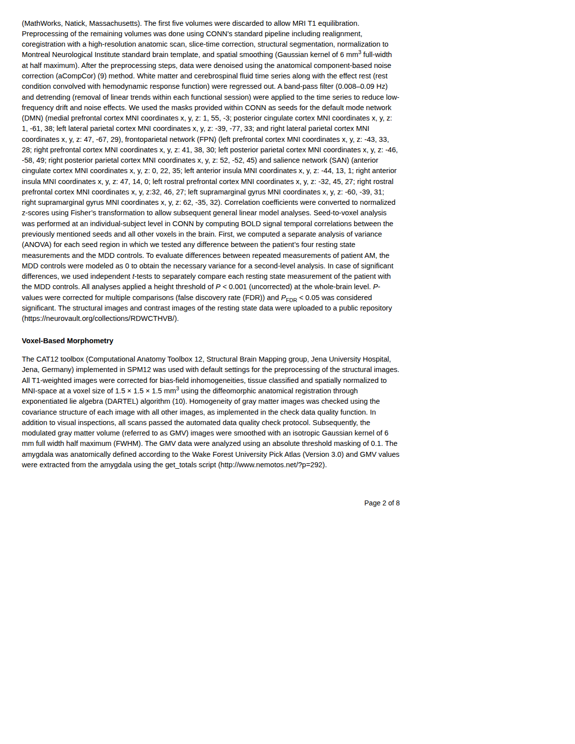(MathWorks, Natick, Massachusetts). The first five volumes were discarded to allow MRI T1 equilibration. Preprocessing of the remaining volumes was done using CONN's standard pipeline including realignment, coregistration with a high-resolution anatomic scan, slice-time correction, structural segmentation, normalization to Montreal Neurological Institute standard brain template, and spatial smoothing (Gaussian kernel of 6 mm3 full-width at half maximum). After the preprocessing steps, data were denoised using the anatomical component-based noise correction (aCompCor) (9) method. White matter and cerebrospinal fluid time series along with the effect rest (rest condition convolved with hemodynamic response function) were regressed out. A band-pass filter (0.008–0.09 Hz) and detrending (removal of linear trends within each functional session) were applied to the time series to reduce low-frequency drift and noise effects. We used the masks provided within CONN as seeds for the default mode network (DMN) (medial prefrontal cortex MNI coordinates x, y, z: 1, 55, -3; posterior cingulate cortex MNI coordinates x, y, z: 1, -61, 38; left lateral parietal cortex MNI coordinates x, y, z: -39, -77, 33; and right lateral parietal cortex MNI coordinates x, y, z: 47, -67, 29), frontoparietal network (FPN) (left prefrontal cortex MNI coordinates x, y, z: -43, 33, 28; right prefrontal cortex MNI coordinates x, y, z: 41, 38, 30; left posterior parietal cortex MNI coordinates x, y, z: -46, -58, 49; right posterior parietal cortex MNI coordinates x, y, z: 52, -52, 45) and salience network (SAN) (anterior cingulate cortex MNI coordinates x, y, z: 0, 22, 35; left anterior insula MNI coordinates x, y, z: -44, 13, 1; right anterior insula MNI coordinates x, y, z: 47, 14, 0; left rostral prefrontal cortex MNI coordinates x, y, z: -32, 45, 27; right rostral prefrontal cortex MNI coordinates x, y, z:32, 46, 27; left supramarginal gyrus MNI coordinates x, y, z: -60, -39, 31; right supramarginal gyrus MNI coordinates x, y, z: 62, -35, 32). Correlation coefficients were converted to normalized z-scores using Fisher’s transformation to allow subsequent general linear model analyses. Seed-to-voxel analysis was performed at an individual-subject level in CONN by computing BOLD signal temporal correlations between the previously mentioned seeds and all other voxels in the brain. First, we computed a separate analysis of variance (ANOVA) for each seed region in which we tested any difference between the patient’s four resting state measurements and the MDD controls. To evaluate differences between repeated measurements of patient AM, the MDD controls were modeled as 0 to obtain the necessary variance for a second-level analysis. In case of significant differences, we used independent t-tests to separately compare each resting state measurement of the patient with the MDD controls. All analyses applied a height threshold of P < 0.001 (uncorrected) at the whole-brain level. P-values were corrected for multiple comparisons (false discovery rate (FDR)) and PFDR < 0.05 was considered significant. The structural images and contrast images of the resting state data were uploaded to a public repository (https://neurovault.org/collections/RDWCTHVB/).
Voxel-Based Morphometry
The CAT12 toolbox (Computational Anatomy Toolbox 12, Structural Brain Mapping group, Jena University Hospital, Jena, Germany) implemented in SPM12 was used with default settings for the preprocessing of the structural images. All T1-weighted images were corrected for bias-field inhomogeneities, tissue classified and spatially normalized to MNI-space at a voxel size of 1.5 × 1.5 × 1.5 mm3 using the diffeomorphic anatomical registration through exponentiated lie algebra (DARTEL) algorithm (10). Homogeneity of gray matter images was checked using the covariance structure of each image with all other images, as implemented in the check data quality function. In addition to visual inspections, all scans passed the automated data quality check protocol. Subsequently, the modulated gray matter volume (referred to as GMV) images were smoothed with an isotropic Gaussian kernel of 6 mm full width half maximum (FWHM). The GMV data were analyzed using an absolute threshold masking of 0.1. The amygdala was anatomically defined according to the Wake Forest University Pick Atlas (Version 3.0) and GMV values were extracted from the amygdala using the get_totals script (http://www.nemotos.net/?p=292).
Page 2 of 8